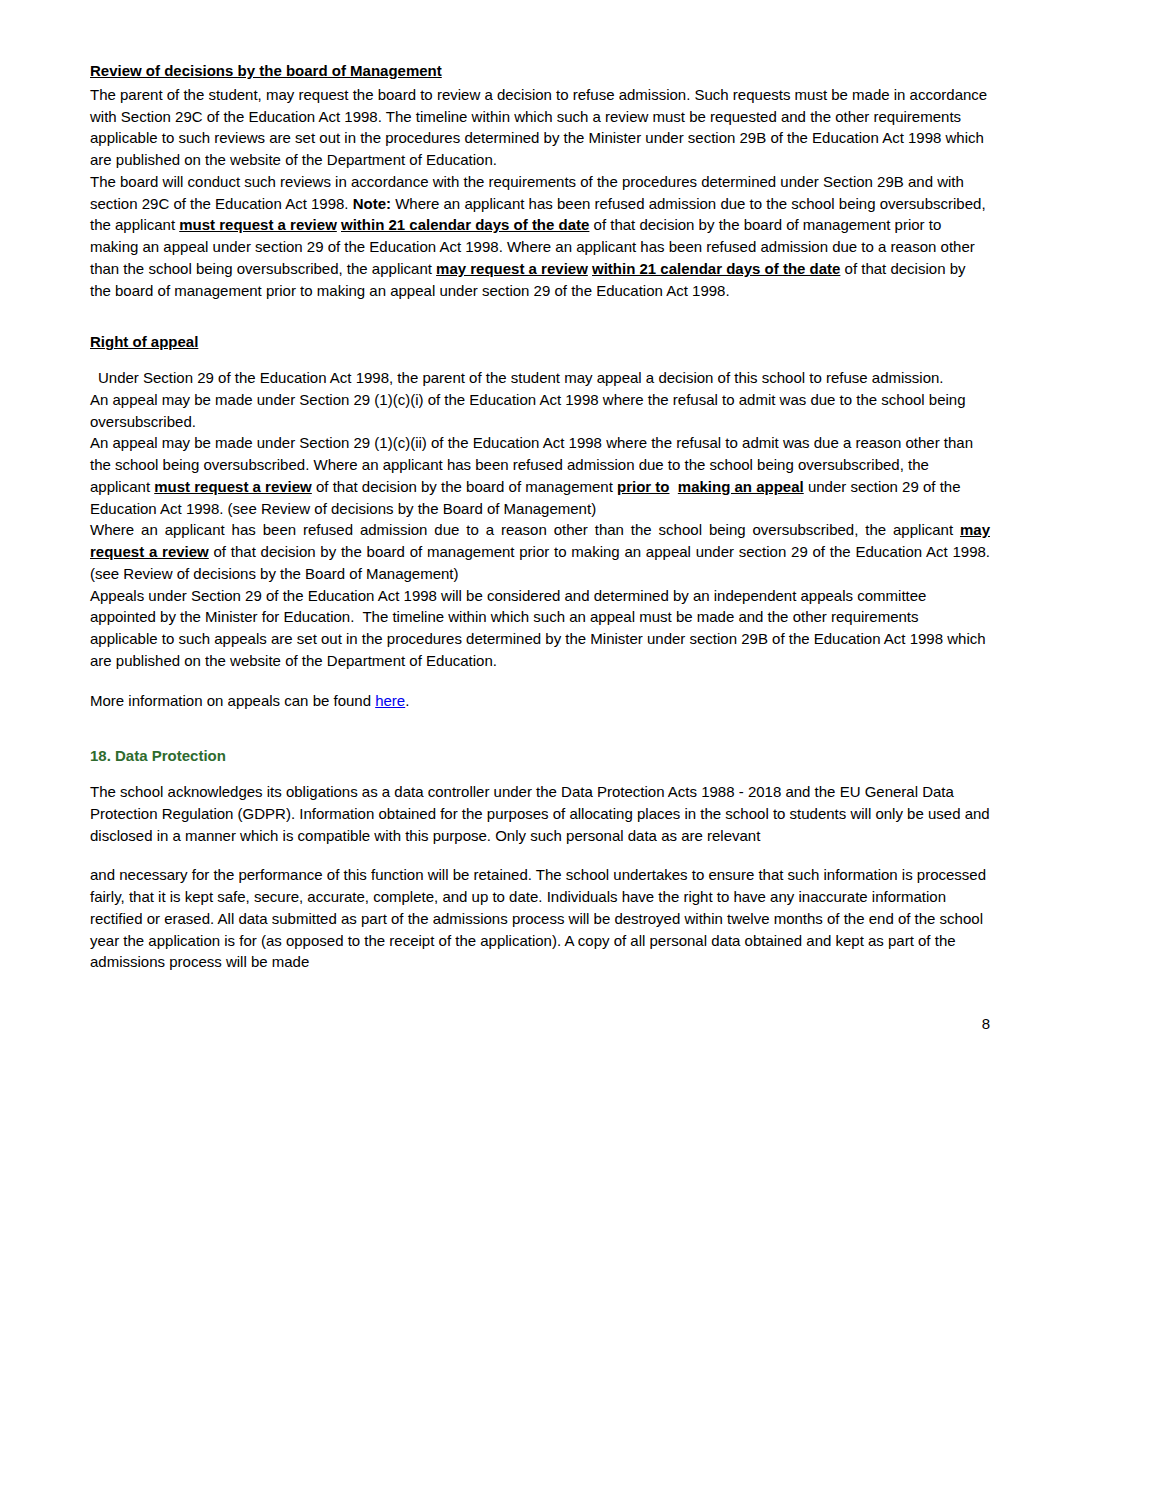Review of decisions by the board of Management
The parent of the student, may request the board to review a decision to refuse admission. Such requests must be made in accordance with Section 29C of the Education Act 1998. The timeline within which such a review must be requested and the other requirements applicable to such reviews are set out in the procedures determined by the Minister under section 29B of the Education Act 1998 which are published on the website of the Department of Education.
The board will conduct such reviews in accordance with the requirements of the procedures determined under Section 29B and with section 29C of the Education Act 1998. Note: Where an applicant has been refused admission due to the school being oversubscribed, the applicant must request a review within 21 calendar days of the date of that decision by the board of management prior to making an appeal under section 29 of the Education Act 1998. Where an applicant has been refused admission due to a reason other than the school being oversubscribed, the applicant may request a review within 21 calendar days of the date of that decision by the board of management prior to making an appeal under section 29 of the Education Act 1998.
Right of appeal
Under Section 29 of the Education Act 1998, the parent of the student may appeal a decision of this school to refuse admission.
An appeal may be made under Section 29 (1)(c)(i) of the Education Act 1998 where the refusal to admit was due to the school being oversubscribed.
An appeal may be made under Section 29 (1)(c)(ii) of the Education Act 1998 where the refusal to admit was due a reason other than the school being oversubscribed. Where an applicant has been refused admission due to the school being oversubscribed, the applicant must request a review of that decision by the board of management prior to making an appeal under section 29 of the Education Act 1998. (see Review of decisions by the Board of Management)
Where an applicant has been refused admission due to a reason other than the school being oversubscribed, the applicant may request a review of that decision by the board of management prior to making an appeal under section 29 of the Education Act 1998. (see Review of decisions by the Board of Management)
Appeals under Section 29 of the Education Act 1998 will be considered and determined by an independent appeals committee appointed by the Minister for Education. The timeline within which such an appeal must be made and the other requirements applicable to such appeals are set out in the procedures determined by the Minister under section 29B of the Education Act 1998 which are published on the website of the Department of Education.
More information on appeals can be found here.
18. Data Protection
The school acknowledges its obligations as a data controller under the Data Protection Acts 1988 - 2018 and the EU General Data Protection Regulation (GDPR). Information obtained for the purposes of allocating places in the school to students will only be used and disclosed in a manner which is compatible with this purpose. Only such personal data as are relevant
and necessary for the performance of this function will be retained. The school undertakes to ensure that such information is processed fairly, that it is kept safe, secure, accurate, complete, and up to date. Individuals have the right to have any inaccurate information rectified or erased. All data submitted as part of the admissions process will be destroyed within twelve months of the end of the school year the application is for (as opposed to the receipt of the application). A copy of all personal data obtained and kept as part of the admissions process will be made
8